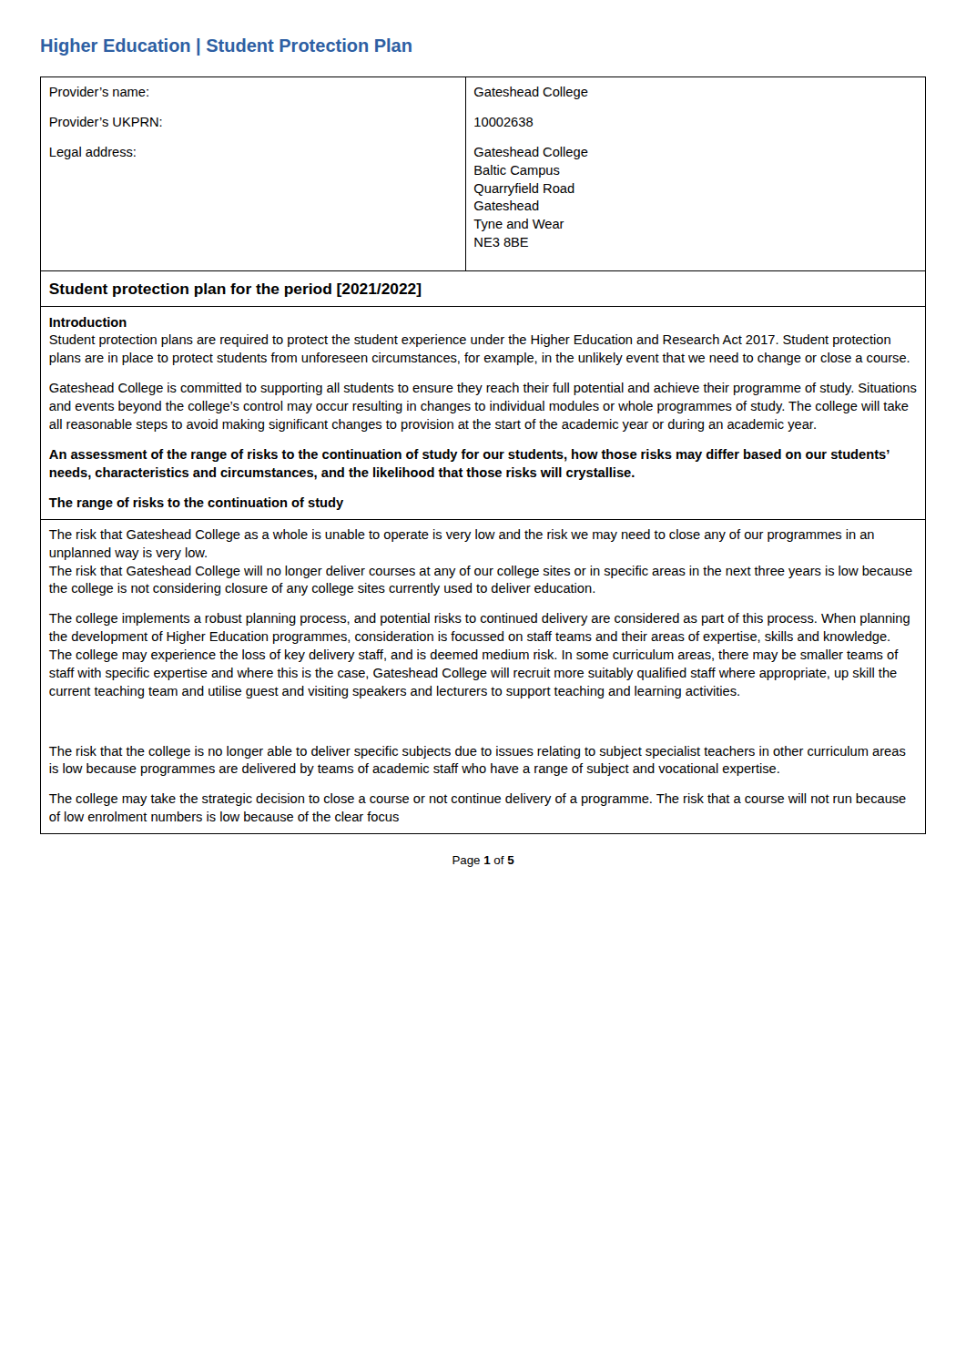Higher Education | Student Protection Plan
| Provider’s name: Provider’s UKPRN: Legal address: | Gateshead College 10002638 Gateshead College Baltic Campus Quarryfield Road Gateshead Tyne and Wear NE3 8BE |
| Student protection plan for the period [2021/2022] |
| Introduction Student protection plans are required to protect the student experience under the Higher Education and Research Act 2017. Student protection plans are in place to protect students from unforeseen circumstances, for example, in the unlikely event that we need to change or close a course. Gateshead College is committed to supporting all students to ensure they reach their full potential and achieve their programme of study. Situations and events beyond the college’s control may occur resulting in changes to individual modules or whole programmes of study. The college will take all reasonable steps to avoid making significant changes to provision at the start of the academic year or during an academic year. An assessment of the range of risks to the continuation of study for our students, how those risks may differ based on our students’ needs, characteristics and circumstances, and the likelihood that those risks will crystallise. The range of risks to the continuation of study |
| The risk that Gateshead College as a whole is unable to operate is very low and the risk we may need to close any of our programmes in an unplanned way is very low. The risk that Gateshead College will no longer deliver courses at any of our college sites or in specific areas in the next three years is low because the college is not considering closure of any college sites currently used to deliver education. The college implements a robust planning process, and potential risks to continued delivery are considered as part of this process. When planning the development of Higher Education programmes, consideration is focussed on staff teams and their areas of expertise, skills and knowledge. The college may experience the loss of key delivery staff, and is deemed medium risk. In some curriculum areas, there may be smaller teams of staff with specific expertise and where this is the case, Gateshead College will recruit more suitably qualified staff where appropriate, up skill the current teaching team and utilise guest and visiting speakers and lecturers to support teaching and learning activities. The risk that the college is no longer able to deliver specific subjects due to issues relating to subject specialist teachers in other curriculum areas is low because programmes are delivered by teams of academic staff who have a range of subject and vocational expertise. The college may take the strategic decision to close a course or not continue delivery of a programme. The risk that a course will not run because of low enrolment numbers is low because of the clear focus |
Page 1 of 5